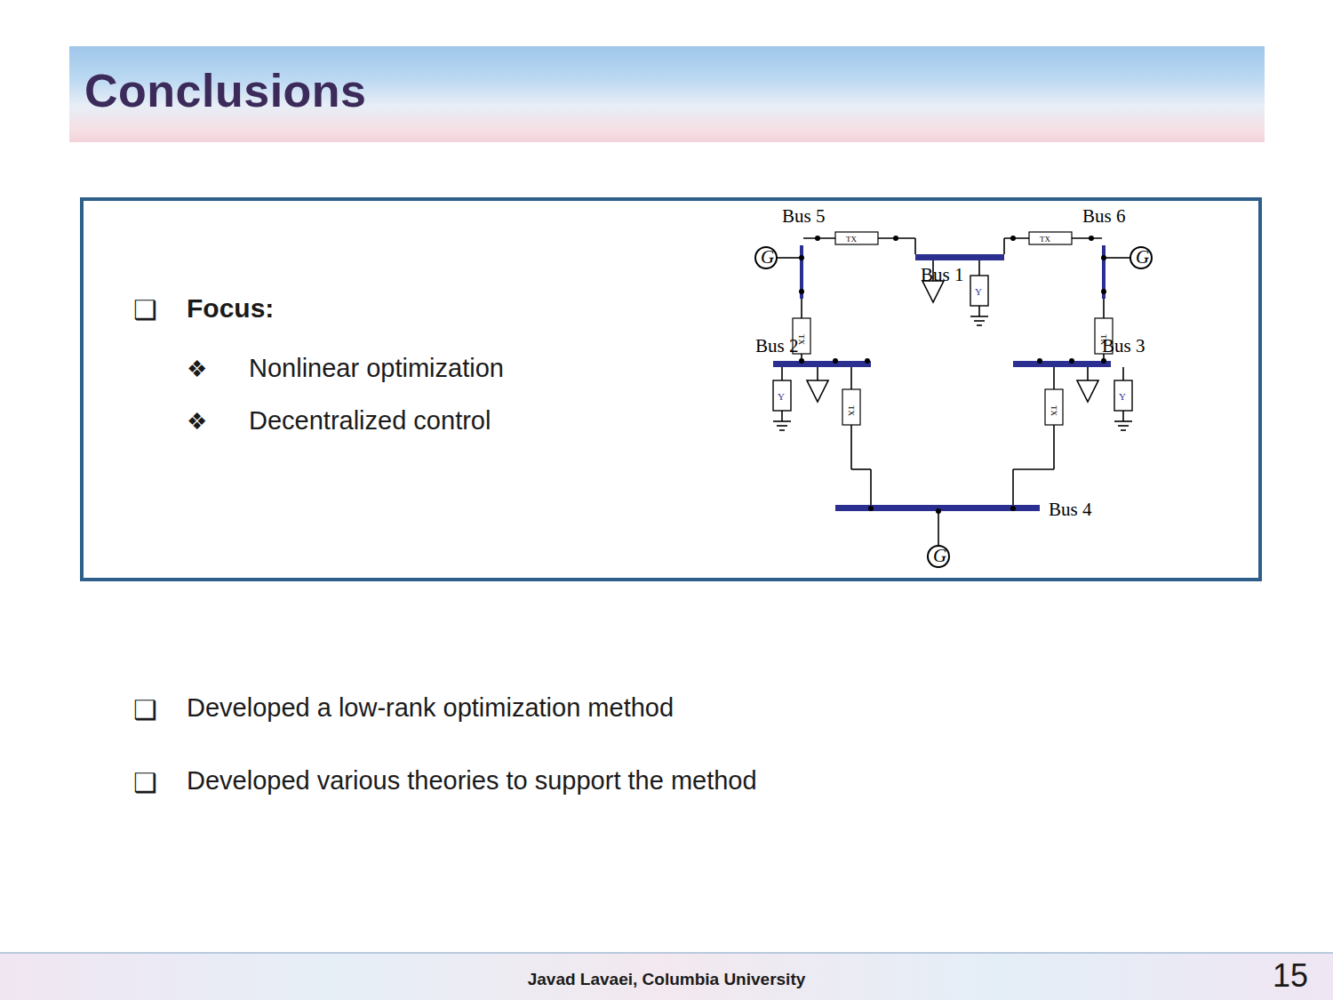Conclusions
❑
Focus:
❖
Nonlinear optimization
❖
Decentralized control
G G G TX TX Y TX TX Y TX Y TX Bus 5 Bus 6 Bus 1 Bus 2 Bus 3 Bus 4
❑
Developed a low-rank optimization method
❑
Developed various theories to support the method
Javad Lavaei, Columbia University
15